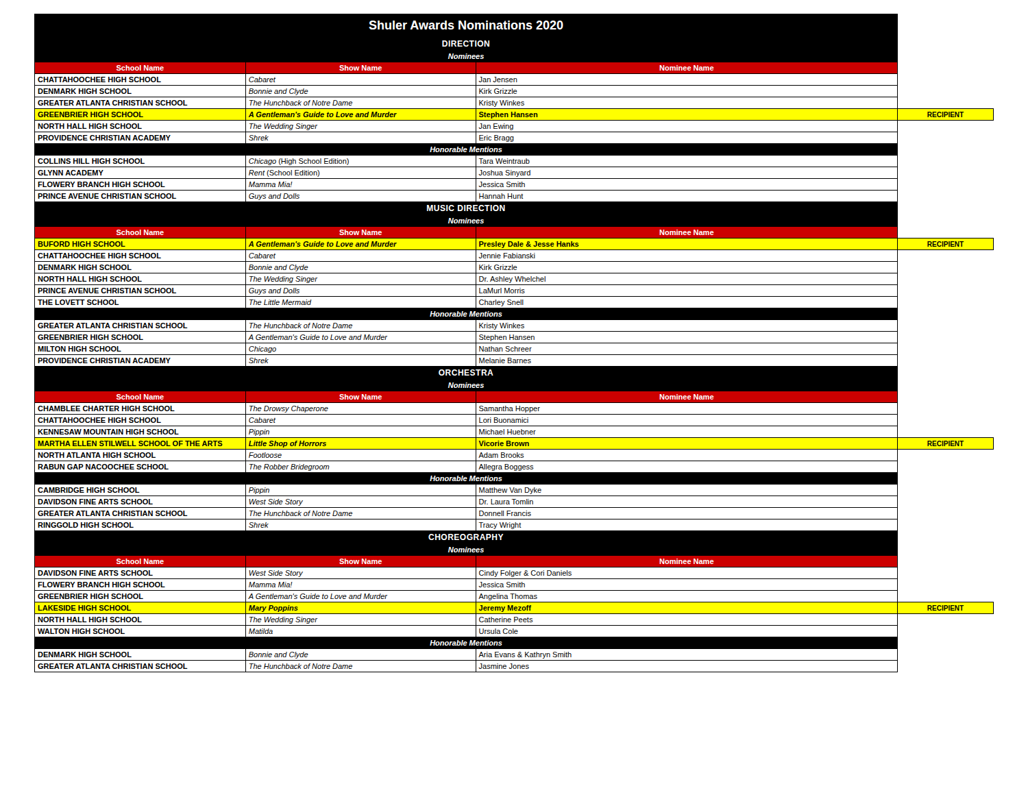| Shuler Awards Nominations 2020 | |
| DIRECTION | |
| Nominees | |
| School Name | Show Name | Nominee Name | |
| Chattahoochee High School | Cabaret | Jan Jensen | |
| Denmark High School | Bonnie and Clyde | Kirk Grizzle | |
| Greater Atlanta Christian School | The Hunchback of Notre Dame | Kristy Winkes | |
| Greenbrier High School | A Gentleman's Guide to Love and Murder | Stephen Hansen | RECIPIENT |
| North Hall High School | The Wedding Singer | Jan Ewing | |
| Providence Christian Academy | Shrek | Eric Bragg | |
| Honorable Mentions | |
| Collins Hill High School | Chicago (High School Edition) | Tara Weintraub | |
| Glynn Academy | Rent (School Edition) | Joshua Sinyard | |
| Flowery Branch High School | Mamma Mia! | Jessica Smith | |
| Prince Avenue Christian School | Guys and Dolls | Hannah Hunt | |
| MUSIC DIRECTION | |
| Nominees | |
| School Name | Show Name | Nominee Name | |
| Buford High School | A Gentleman's Guide to Love and Murder | Presley Dale & Jesse Hanks | RECIPIENT |
| Chattahoochee High School | Cabaret | Jennie Fabianski | |
| Denmark High School | Bonnie and Clyde | Kirk Grizzle | |
| North Hall High School | The Wedding Singer | Dr. Ashley Whelchel | |
| Prince Avenue Christian School | Guys and Dolls | LaMurl Morris | |
| The Lovett School | The Little Mermaid | Charley Snell | |
| Honorable Mentions | |
| Greater Atlanta Christian School | The Hunchback of Notre Dame | Kristy Winkes | |
| Greenbrier High School | A Gentleman's Guide to Love and Murder | Stephen Hansen | |
| Milton High School | Chicago | Nathan Schreer | |
| Providence Christian Academy | Shrek | Melanie Barnes | |
| ORCHESTRA | |
| Nominees | |
| School Name | Show Name | Nominee Name | |
| Chamblee Charter High School | The Drowsy Chaperone | Samantha Hopper | |
| Chattahoochee High School | Cabaret | Lori Buonamici | |
| Kennesaw Mountain High School | Pippin | Michael Huebner | |
| Martha Ellen Stilwell School of the Arts | Little Shop of Horrors | Vicorie Brown | RECIPIENT |
| North Atlanta High School | Footloose | Adam Brooks | |
| Rabun Gap Nacoochee School | The Robber Bridegroom | Allegra Boggess | |
| Honorable Mentions | |
| Cambridge High School | Pippin | Matthew Van Dyke | |
| Davidson Fine Arts School | West Side Story | Dr. Laura Tomlin | |
| Greater Atlanta Christian School | The Hunchback of Notre Dame | Donnell Francis | |
| Ringgold High School | Shrek | Tracy Wright | |
| CHOREOGRAPHY | |
| Nominees | |
| School Name | Show Name | Nominee Name | |
| Davidson Fine Arts School | West Side Story | Cindy Folger & Cori Daniels | |
| Flowery Branch High School | Mamma Mia! | Jessica Smith | |
| Greenbrier High School | A Gentleman's Guide to Love and Murder | Angelina Thomas | |
| Lakeside High School | Mary Poppins | Jeremy Mezoff | RECIPIENT |
| North Hall High School | The Wedding Singer | Catherine Peets | |
| Walton High School | Matilda | Ursula Cole | |
| Honorable Mentions | |
| Denmark High School | Bonnie and Clyde | Aria Evans & Kathryn Smith | |
| Greater Atlanta Christian School | The Hunchback of Notre Dame | Jasmine Jones | |